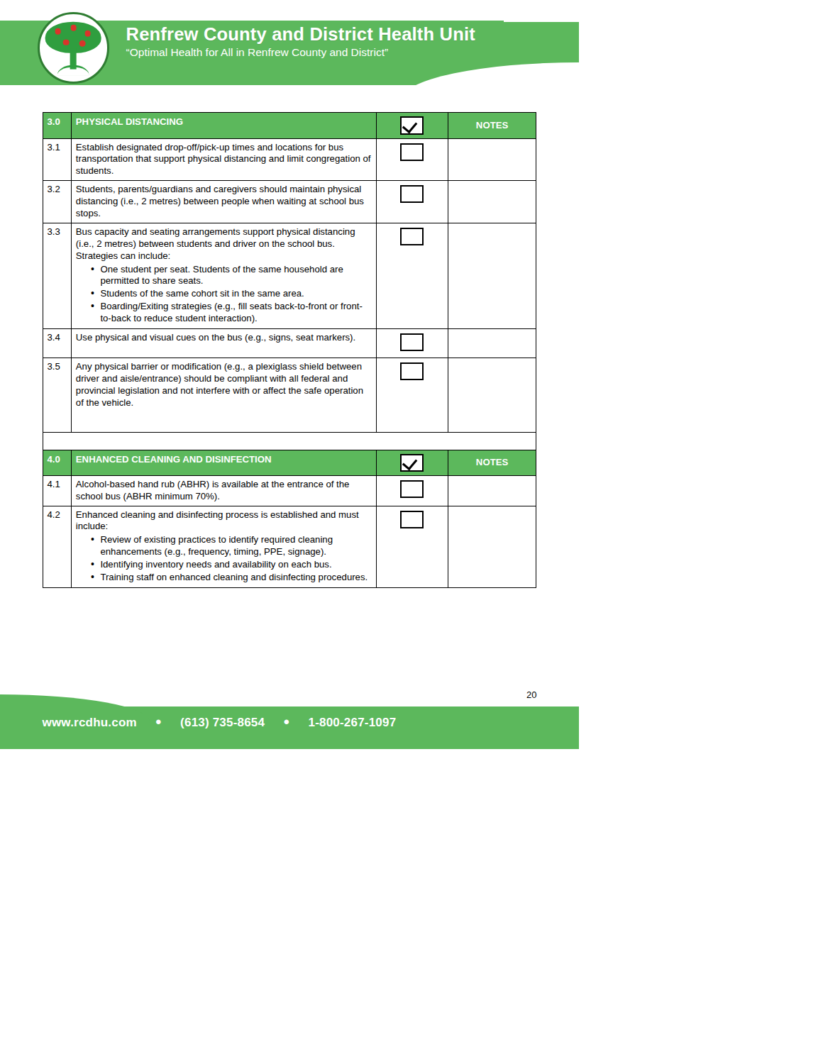Renfrew County and District Health Unit
“Optimal Health for All in Renfrew County and District”
| 3.0 | PHYSICAL DISTANCING | | NOTES |
| 3.1 | Establish designated drop-off/pick-up times and locations for bus transportation that support physical distancing and limit congregation of students. | | |
| 3.2 | Students, parents/guardians and caregivers should maintain physical distancing (i.e., 2 metres) between people when waiting at school bus stops. | | |
| 3.3 | Bus capacity and seating arrangements support physical distancing (i.e., 2 metres) between students and driver on the school bus. Strategies can include: One student per seat. Students of the same household are permitted to share seats. Students of the same cohort sit in the same area. Boarding/Exiting strategies (e.g., fill seats back-to-front or front-to-back to reduce student interaction). | | |
| 3.4 | Use physical and visual cues on the bus (e.g., signs, seat markers). | | |
| 3.5 | Any physical barrier or modification (e.g., a plexiglass shield between driver and aisle/entrance) should be compliant with all federal and provincial legislation and not interfere with or affect the safe operation of the vehicle. | | |
| 4.0 | ENHANCED CLEANING AND DISINFECTION | | NOTES |
| 4.1 | Alcohol-based hand rub (ABHR) is available at the entrance of the school bus (ABHR minimum 70%). | | |
| 4.2 | Enhanced cleaning and disinfecting process is established and must include: Review of existing practices to identify required cleaning enhancements (e.g., frequency, timing, PPE, signage). Identifying inventory needs and availability on each bus. Training staff on enhanced cleaning and disinfecting procedures. | | |
20
www.rcdhu.com ● (613) 735-8654 ● 1-800-267-1097